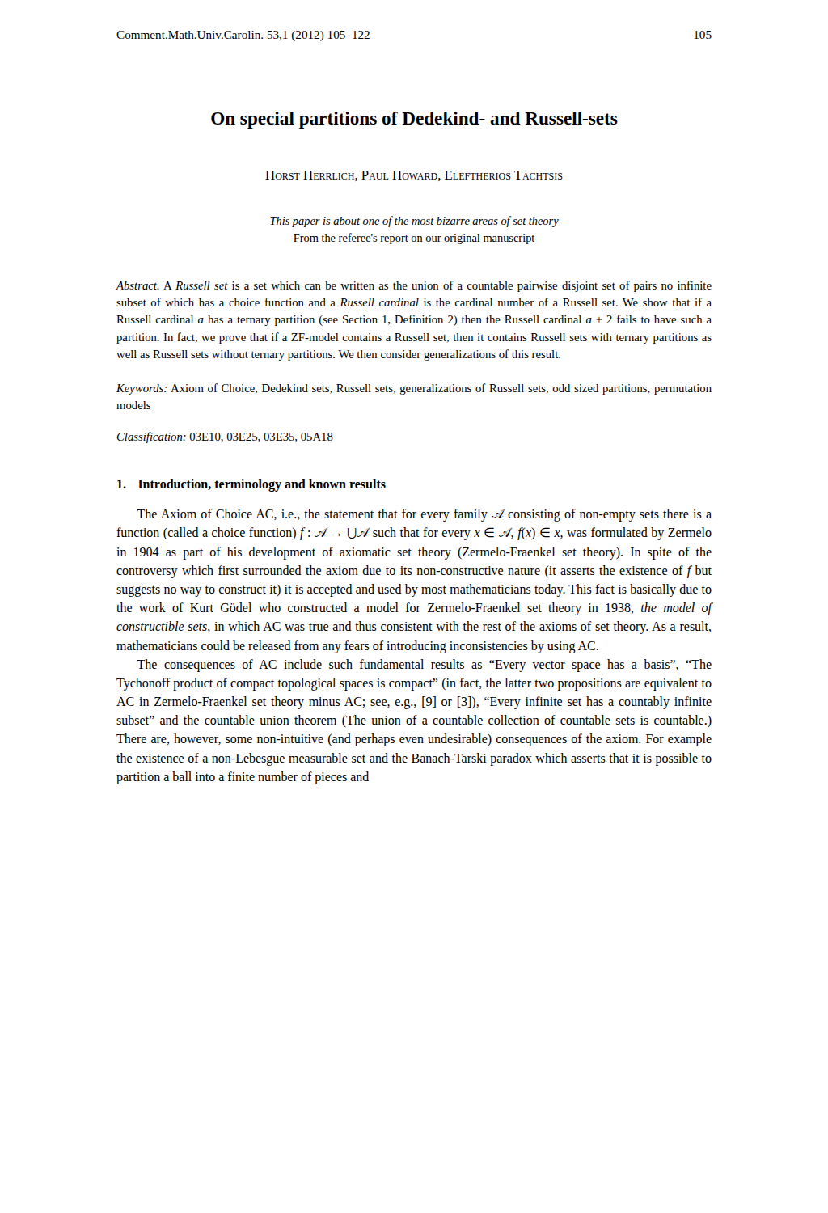Comment.Math.Univ.Carolin. 53,1 (2012) 105–122 105
On special partitions of Dedekind- and Russell-sets
Horst Herrlich, Paul Howard, Eleftherios Tachtsis
This paper is about one of the most bizarre areas of set theory
From the referee's report on our original manuscript
Abstract. A Russell set is a set which can be written as the union of a countable pairwise disjoint set of pairs no infinite subset of which has a choice function and a Russell cardinal is the cardinal number of a Russell set. We show that if a Russell cardinal a has a ternary partition (see Section 1, Definition 2) then the Russell cardinal a + 2 fails to have such a partition. In fact, we prove that if a ZF-model contains a Russell set, then it contains Russell sets with ternary partitions as well as Russell sets without ternary partitions. We then consider generalizations of this result.
Keywords: Axiom of Choice, Dedekind sets, Russell sets, generalizations of Russell sets, odd sized partitions, permutation models
Classification: 03E10, 03E25, 03E35, 05A18
1. Introduction, terminology and known results
The Axiom of Choice AC, i.e., the statement that for every family 𝒜 consisting of non-empty sets there is a function (called a choice function) f : 𝒜 → ⋃𝒜 such that for every x ∈ 𝒜, f(x) ∈ x, was formulated by Zermelo in 1904 as part of his development of axiomatic set theory (Zermelo-Fraenkel set theory). In spite of the controversy which first surrounded the axiom due to its non-constructive nature (it asserts the existence of f but suggests no way to construct it) it is accepted and used by most mathematicians today. This fact is basically due to the work of Kurt Gödel who constructed a model for Zermelo-Fraenkel set theory in 1938, the model of constructible sets, in which AC was true and thus consistent with the rest of the axioms of set theory. As a result, mathematicians could be released from any fears of introducing inconsistencies by using AC.
The consequences of AC include such fundamental results as “Every vector space has a basis”, “The Tychonoff product of compact topological spaces is compact” (in fact, the latter two propositions are equivalent to AC in Zermelo-Fraenkel set theory minus AC; see, e.g., [9] or [3]), “Every infinite set has a countably infinite subset” and the countable union theorem (The union of a countable collection of countable sets is countable.) There are, however, some non-intuitive (and perhaps even undesirable) consequences of the axiom. For example the existence of a non-Lebesgue measurable set and the Banach-Tarski paradox which asserts that it is possible to partition a ball into a finite number of pieces and